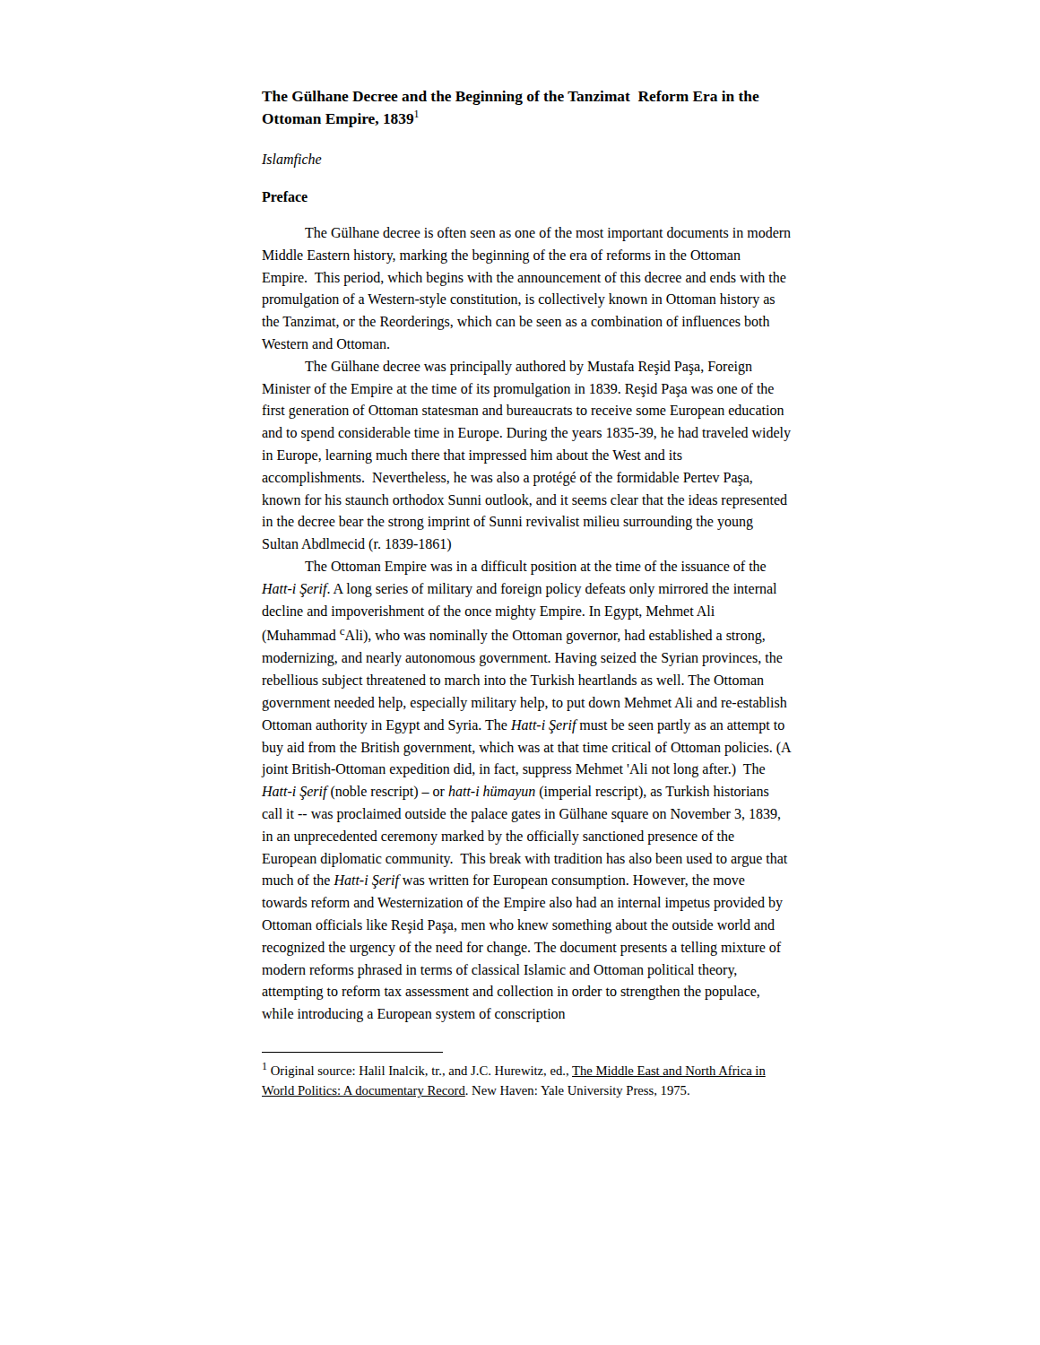The Gülhane Decree and the Beginning of the Tanzimat Reform Era in the Ottoman Empire, 18391
Islamfiche
Preface
The Gülhane decree is often seen as one of the most important documents in modern Middle Eastern history, marking the beginning of the era of reforms in the Ottoman Empire. This period, which begins with the announcement of this decree and ends with the promulgation of a Western-style constitution, is collectively known in Ottoman history as the Tanzimat, or the Reorderings, which can be seen as a combination of influences both Western and Ottoman.
The Gülhane decree was principally authored by Mustafa Reşid Paşa, Foreign Minister of the Empire at the time of its promulgation in 1839. Reşid Paşa was one of the first generation of Ottoman statesman and bureaucrats to receive some European education and to spend considerable time in Europe. During the years 1835-39, he had traveled widely in Europe, learning much there that impressed him about the West and its accomplishments. Nevertheless, he was also a protégé of the formidable Pertev Paşa, known for his staunch orthodox Sunni outlook, and it seems clear that the ideas represented in the decree bear the strong imprint of Sunni revivalist milieu surrounding the young Sultan Abdlmecid (r. 1839-1861)
The Ottoman Empire was in a difficult position at the time of the issuance of the Hatt-i Şerif. A long series of military and foreign policy defeats only mirrored the internal decline and impoverishment of the once mighty Empire. In Egypt, Mehmet Ali (Muhammad cAli), who was nominally the Ottoman governor, had established a strong, modernizing, and nearly autonomous government. Having seized the Syrian provinces, the rebellious subject threatened to march into the Turkish heartlands as well. The Ottoman government needed help, especially military help, to put down Mehmet Ali and re-establish Ottoman authority in Egypt and Syria. The Hatt-i Şerif must be seen partly as an attempt to buy aid from the British government, which was at that time critical of Ottoman policies. (A joint British-Ottoman expedition did, in fact, suppress Mehmet 'Ali not long after.) The Hatt-i Şerif (noble rescript) – or hatt-i hümayun (imperial rescript), as Turkish historians call it -- was proclaimed outside the palace gates in Gülhane square on November 3, 1839, in an unprecedented ceremony marked by the officially sanctioned presence of the European diplomatic community. This break with tradition has also been used to argue that much of the Hatt-i Şerif was written for European consumption. However, the move towards reform and Westernization of the Empire also had an internal impetus provided by Ottoman officials like Reşid Paşa, men who knew something about the outside world and recognized the urgency of the need for change. The document presents a telling mixture of modern reforms phrased in terms of classical Islamic and Ottoman political theory, attempting to reform tax assessment and collection in order to strengthen the populace, while introducing a European system of conscription
1 Original source: Halil Inalcik, tr., and J.C. Hurewitz, ed., The Middle East and North Africa in World Politics: A documentary Record. New Haven: Yale University Press, 1975.